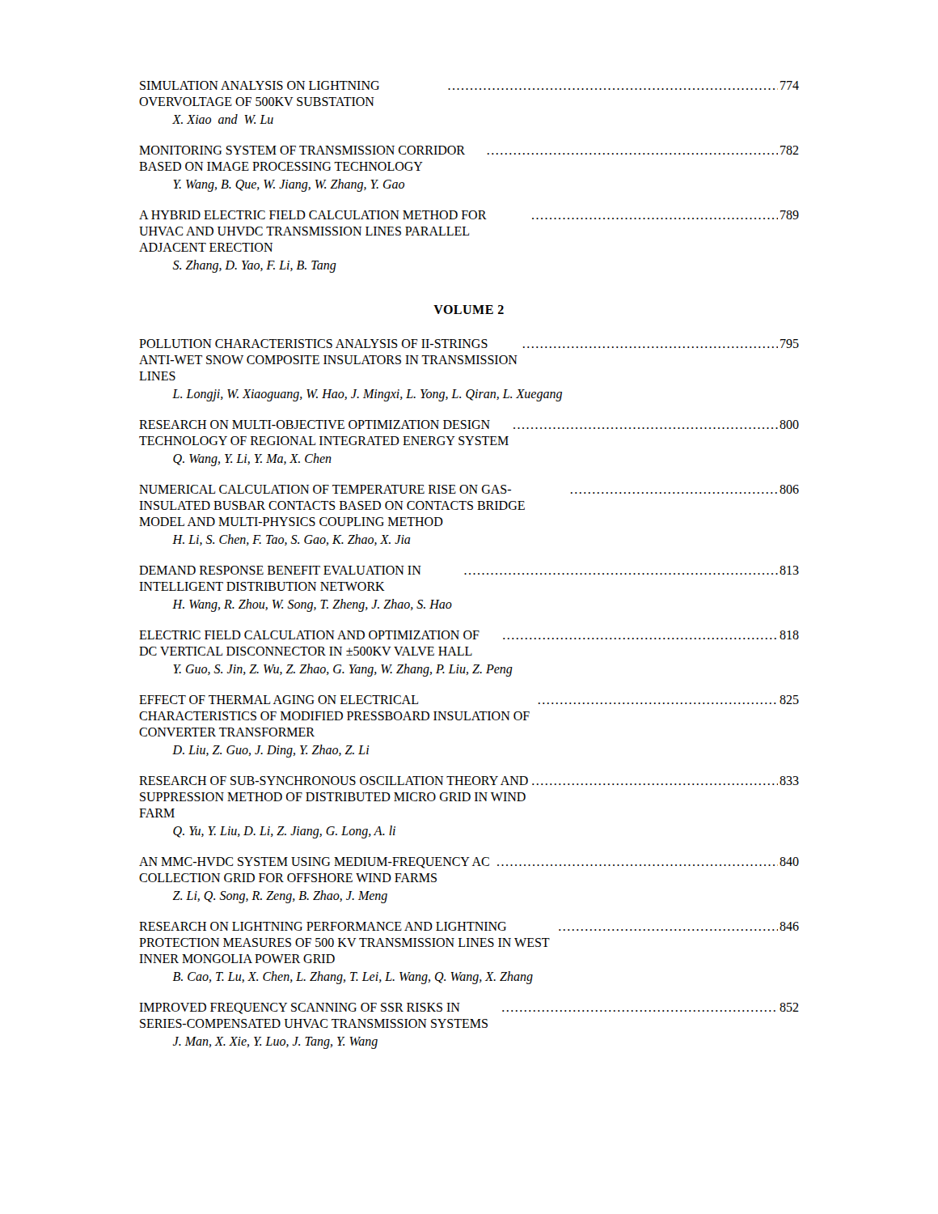Simulation Analysis on Lightning Overvoltage of 500kV Substation .................................................................................................................... 774
X. Xiao and W. Lu
Monitoring System of Transmission Corridor Based on Image Processing Technology .................................................................................................................... 782
Y. Wang, B. Que, W. Jiang, W. Zhang, Y. Gao
A Hybrid Electric Field Calculation Method for UHVAC and UHVDC Transmission Lines Parallel Adjacent Erection .................................................................................................................... 789
S. Zhang, D. Yao, F. Li, B. Tang
VOLUME 2
Pollution Characteristics Analysis of II-Strings Anti-Wet Snow Composite Insulators in Transmission Lines .................................................................................................................... 795
L. Longji, W. Xiaoguang, W. Hao, J. Mingxi, L. Yong, L. Qiran, L. Xuegang
Research on Multi-Objective Optimization Design Technology of Regional Integrated Energy System .................................................................................................................... 800
Q. Wang, Y. Li, Y. Ma, X. Chen
Numerical Calculation of Temperature Rise on Gas-Insulated Busbar Contacts Based on Contacts Bridge Model and Multi-Physics Coupling Method .................................................................................................................... 806
H. Li, S. Chen, F. Tao, S. Gao, K. Zhao, X. Jia
Demand Response Benefit Evaluation in Intelligent Distribution Network .................................................................................................................... 813
H. Wang, R. Zhou, W. Song, T. Zheng, J. Zhao, S. Hao
Electric Field Calculation and Optimization of DC Vertical Disconnector in ±500kV Valve Hall .................................................................................................................... 818
Y. Guo, S. Jin, Z. Wu, Z. Zhao, G. Yang, W. Zhang, P. Liu, Z. Peng
Effect of Thermal Aging on Electrical Characteristics of Modified Pressboard Insulation of Converter Transformer .................................................................................................................... 825
D. Liu, Z. Guo, J. Ding, Y. Zhao, Z. Li
Research of Sub-Synchronous Oscillation Theory and Suppression Method of Distributed Micro Grid in Wind Farm .................................................................................................................... 833
Q. Yu, Y. Liu, D. Li, Z. Jiang, G. Long, A. li
An MMC-HVDC System Using Medium-Frequency AC Collection Grid for Offshore Wind Farms .................................................................................................................... 840
Z. Li, Q. Song, R. Zeng, B. Zhao, J. Meng
Research on Lightning Performance and Lightning Protection Measures of 500 kV Transmission Lines in West Inner Mongolia Power Grid .................................................................................................................... 846
B. Cao, T. Lu, X. Chen, L. Zhang, T. Lei, L. Wang, Q. Wang, X. Zhang
Improved Frequency Scanning of SSR Risks in Series-Compensated UHVAC Transmission Systems .................................................................................................................... 852
J. Man, X. Xie, Y. Luo, J. Tang, Y. Wang